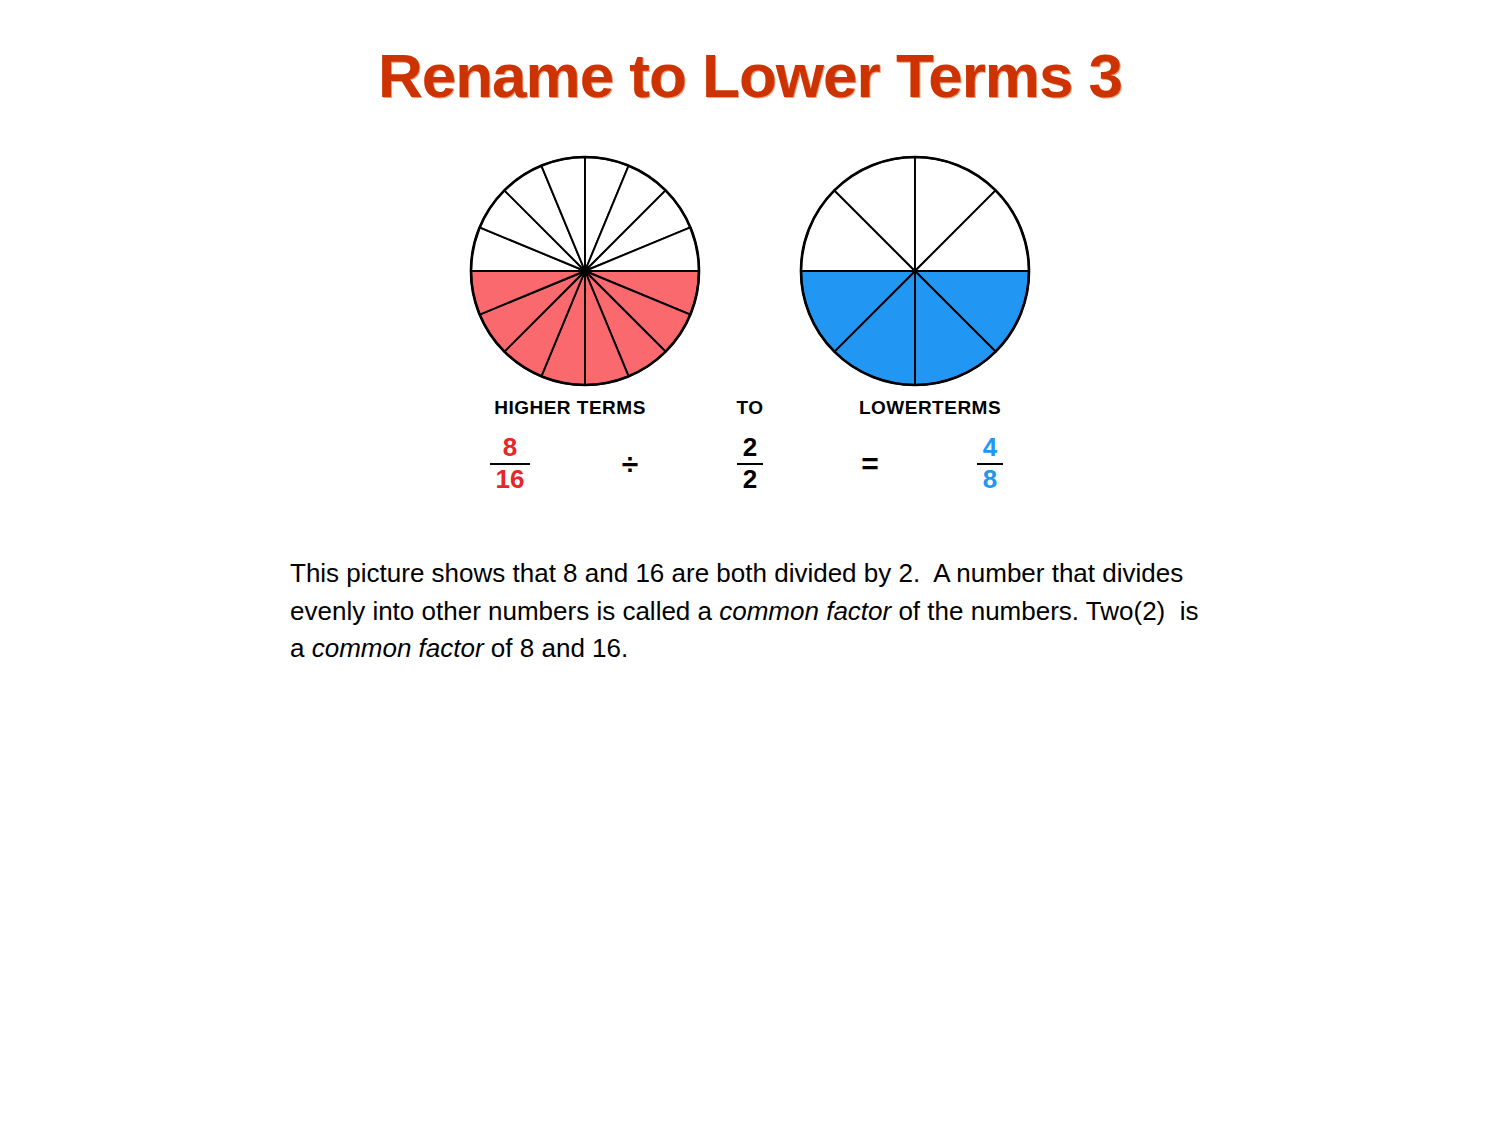Rename to Lower Terms 3
HIGHER TERMS TO LOWERTERMS
816
÷
22
=
48
This picture shows that 8 and 16 are both divided by 2. A number that divides evenly into other numbers is called a common factor of the numbers. Two(2) is a common factor of 8 and 16.